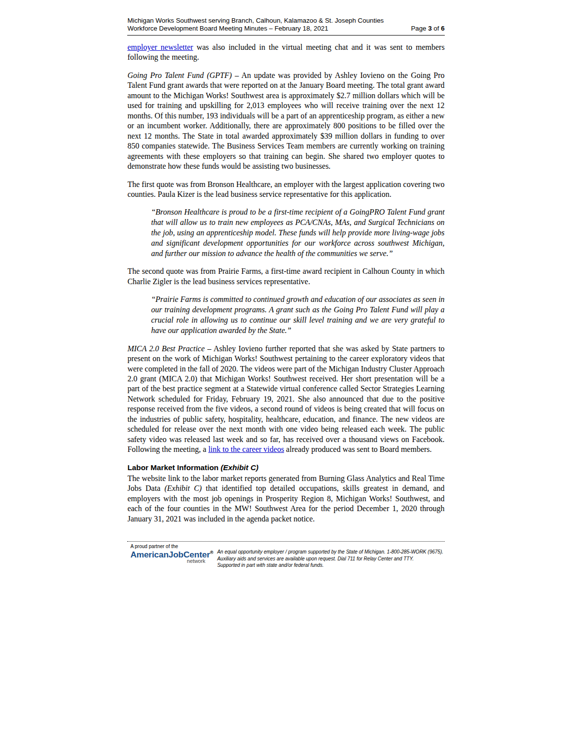Michigan Works Southwest serving Branch, Calhoun, Kalamazoo & St. Joseph Counties
Workforce Development Board Meeting Minutes – February 18, 2021
Page 3 of 6
employer newsletter was also included in the virtual meeting chat and it was sent to members following the meeting.
Going Pro Talent Fund (GPTF) – An update was provided by Ashley Iovieno on the Going Pro Talent Fund grant awards that were reported on at the January Board meeting. The total grant award amount to the Michigan Works! Southwest area is approximately $2.7 million dollars which will be used for training and upskilling for 2,013 employees who will receive training over the next 12 months. Of this number, 193 individuals will be a part of an apprenticeship program, as either a new or an incumbent worker. Additionally, there are approximately 800 positions to be filled over the next 12 months. The State in total awarded approximately $39 million dollars in funding to over 850 companies statewide. The Business Services Team members are currently working on training agreements with these employers so that training can begin. She shared two employer quotes to demonstrate how these funds would be assisting two businesses.
The first quote was from Bronson Healthcare, an employer with the largest application covering two counties. Paula Kizer is the lead business service representative for this application.
“Bronson Healthcare is proud to be a first-time recipient of a GoingPRO Talent Fund grant that will allow us to train new employees as PCA/CNAs, MAs, and Surgical Technicians on the job, using an apprenticeship model. These funds will help provide more living-wage jobs and significant development opportunities for our workforce across southwest Michigan, and further our mission to advance the health of the communities we serve.”
The second quote was from Prairie Farms, a first-time award recipient in Calhoun County in which Charlie Zigler is the lead business services representative.
“Prairie Farms is committed to continued growth and education of our associates as seen in our training development programs. A grant such as the Going Pro Talent Fund will play a crucial role in allowing us to continue our skill level training and we are very grateful to have our application awarded by the State.”
MICA 2.0 Best Practice – Ashley Iovieno further reported that she was asked by State partners to present on the work of Michigan Works! Southwest pertaining to the career exploratory videos that were completed in the fall of 2020. The videos were part of the Michigan Industry Cluster Approach 2.0 grant (MICA 2.0) that Michigan Works! Southwest received. Her short presentation will be a part of the best practice segment at a Statewide virtual conference called Sector Strategies Learning Network scheduled for Friday, February 19, 2021. She also announced that due to the positive response received from the five videos, a second round of videos is being created that will focus on the industries of public safety, hospitality, healthcare, education, and finance. The new videos are scheduled for release over the next month with one video being released each week. The public safety video was released last week and so far, has received over a thousand views on Facebook. Following the meeting, a link to the career videos already produced was sent to Board members.
Labor Market Information (Exhibit C)
The website link to the labor market reports generated from Burning Glass Analytics and Real Time Jobs Data (Exhibit C) that identified top detailed occupations, skills greatest in demand, and employers with the most job openings in Prosperity Region 8, Michigan Works! Southwest, and each of the four counties in the MW! Southwest Area for the period December 1, 2020 through January 31, 2021 was included in the agenda packet notice.
A proud partner of the
American Job Center®
network
An equal opportunity employer / program supported by the State of Michigan. 1-800-285-WORK (9675).
Auxiliary aids and services are available upon request. Dial 711 for Relay Center and TTY.
Supported in part with state and/or federal funds.